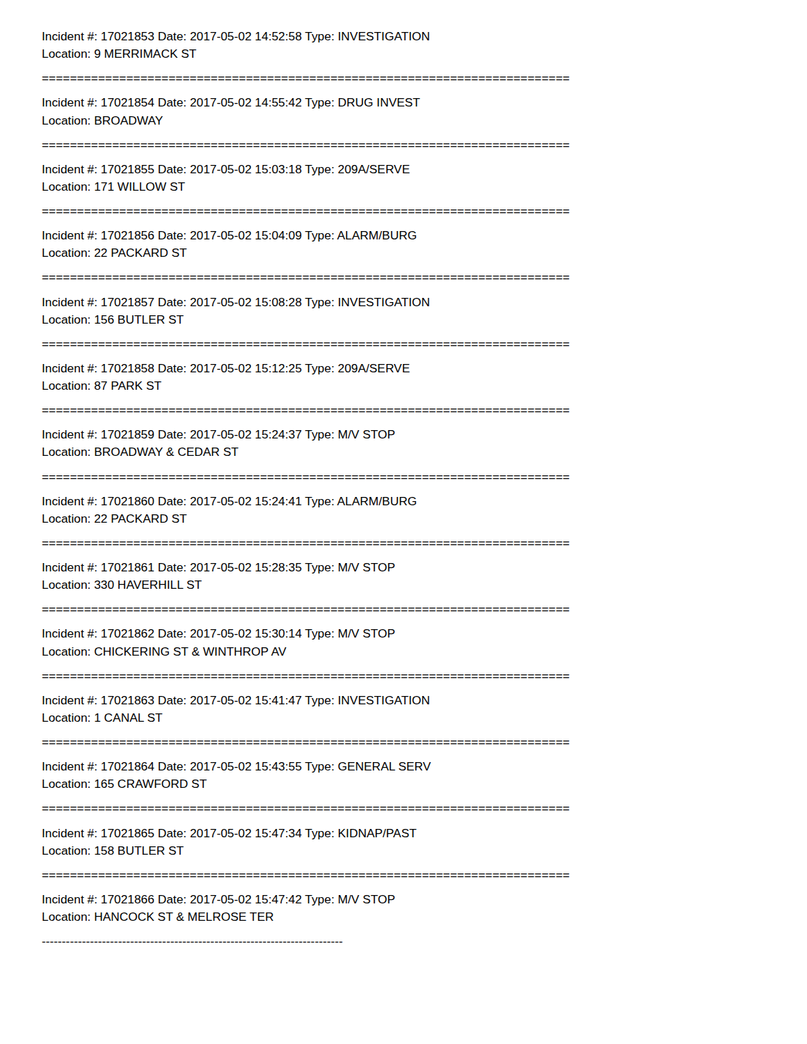Incident #: 17021853 Date: 2017-05-02 14:52:58 Type: INVESTIGATION
Location: 9 MERRIMACK ST
===========================================================================
Incident #: 17021854 Date: 2017-05-02 14:55:42 Type: DRUG INVEST
Location: BROADWAY
===========================================================================
Incident #: 17021855 Date: 2017-05-02 15:03:18 Type: 209A/SERVE
Location: 171 WILLOW ST
===========================================================================
Incident #: 17021856 Date: 2017-05-02 15:04:09 Type: ALARM/BURG
Location: 22 PACKARD ST
===========================================================================
Incident #: 17021857 Date: 2017-05-02 15:08:28 Type: INVESTIGATION
Location: 156 BUTLER ST
===========================================================================
Incident #: 17021858 Date: 2017-05-02 15:12:25 Type: 209A/SERVE
Location: 87 PARK ST
===========================================================================
Incident #: 17021859 Date: 2017-05-02 15:24:37 Type: M/V STOP
Location: BROADWAY & CEDAR ST
===========================================================================
Incident #: 17021860 Date: 2017-05-02 15:24:41 Type: ALARM/BURG
Location: 22 PACKARD ST
===========================================================================
Incident #: 17021861 Date: 2017-05-02 15:28:35 Type: M/V STOP
Location: 330 HAVERHILL ST
===========================================================================
Incident #: 17021862 Date: 2017-05-02 15:30:14 Type: M/V STOP
Location: CHICKERING ST & WINTHROP AV
===========================================================================
Incident #: 17021863 Date: 2017-05-02 15:41:47 Type: INVESTIGATION
Location: 1 CANAL ST
===========================================================================
Incident #: 17021864 Date: 2017-05-02 15:43:55 Type: GENERAL SERV
Location: 165 CRAWFORD ST
===========================================================================
Incident #: 17021865 Date: 2017-05-02 15:47:34 Type: KIDNAP/PAST
Location: 158 BUTLER ST
===========================================================================
Incident #: 17021866 Date: 2017-05-02 15:47:42 Type: M/V STOP
Location: HANCOCK ST & MELROSE TER
---------------------------------------------------------------------------